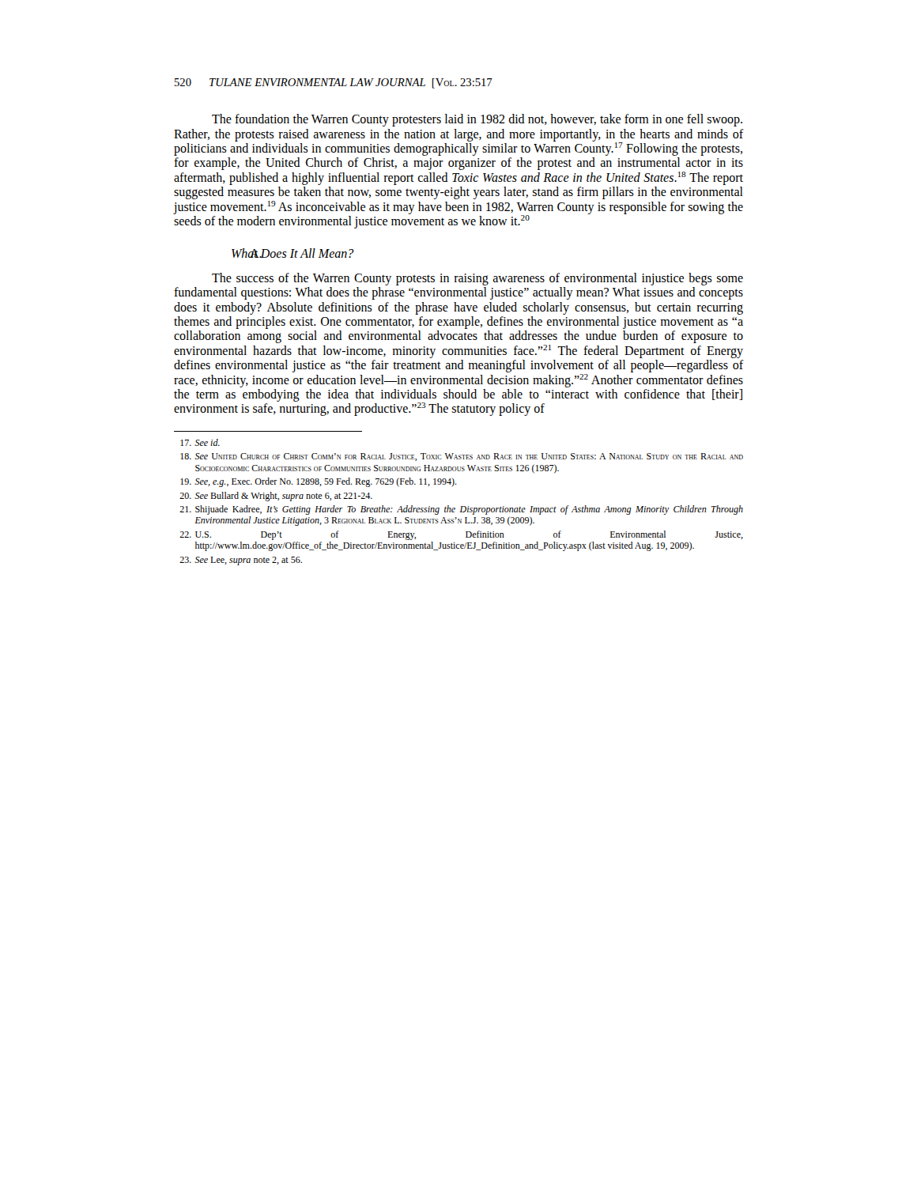520 TULANE ENVIRONMENTAL LAW JOURNAL [Vol. 23:517
The foundation the Warren County protesters laid in 1982 did not, however, take form in one fell swoop. Rather, the protests raised awareness in the nation at large, and more importantly, in the hearts and minds of politicians and individuals in communities demographically similar to Warren County.17 Following the protests, for example, the United Church of Christ, a major organizer of the protest and an instrumental actor in its aftermath, published a highly influential report called Toxic Wastes and Race in the United States.18 The report suggested measures be taken that now, some twenty-eight years later, stand as firm pillars in the environmental justice movement.19 As inconceivable as it may have been in 1982, Warren County is responsible for sowing the seeds of the modern environmental justice movement as we know it.20
A. What Does It All Mean?
The success of the Warren County protests in raising awareness of environmental injustice begs some fundamental questions: What does the phrase “environmental justice” actually mean? What issues and concepts does it embody? Absolute definitions of the phrase have eluded scholarly consensus, but certain recurring themes and principles exist. One commentator, for example, defines the environmental justice movement as “a collaboration among social and environmental advocates that addresses the undue burden of exposure to environmental hazards that low-income, minority communities face.”21 The federal Department of Energy defines environmental justice as “the fair treatment and meaningful involvement of all people—regardless of race, ethnicity, income or education level—in environmental decision making.”22 Another commentator defines the term as embodying the idea that individuals should be able to “interact with confidence that [their] environment is safe, nurturing, and productive.”23 The statutory policy of
17. See id.
18. See United Church of Christ Comm’n for Racial Justice, Toxic Wastes and Race in the United States: A National Study on the Racial and Socioeconomic Characteristics of Communities Surrounding Hazardous Waste Sites 126 (1987).
19. See, e.g., Exec. Order No. 12898, 59 Fed. Reg. 7629 (Feb. 11, 1994).
20. See Bullard & Wright, supra note 6, at 221-24.
21. Shijuade Kadree, It’s Getting Harder To Breathe: Addressing the Disproportionate Impact of Asthma Among Minority Children Through Environmental Justice Litigation, 3 Regional Black L. Students Ass’n L.J. 38, 39 (2009).
22. U.S. Dep’t of Energy, Definition of Environmental Justice, http://www.lm.doe.gov/Office_of_the_Director/Environmental_Justice/EJ_Definition_and_Policy.aspx (last visited Aug. 19, 2009).
23. See Lee, supra note 2, at 56.